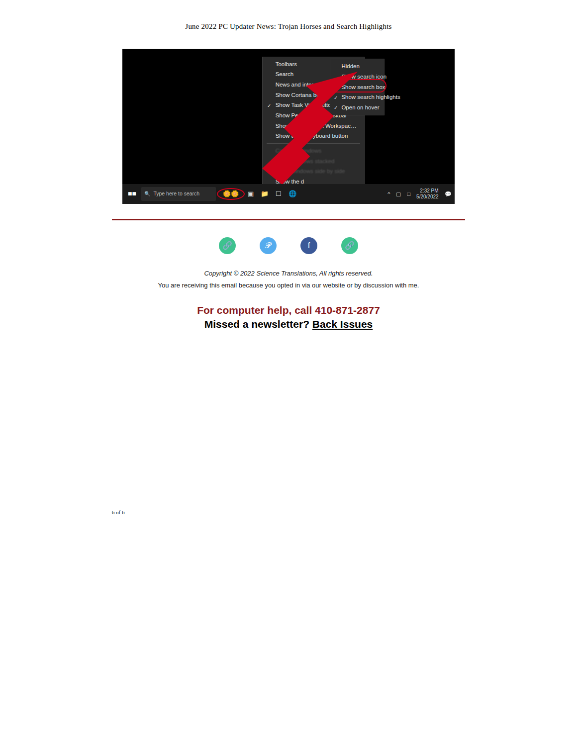June 2022 PC Updater News: Trojan Horses and Search Highlights
Toolbars▸
Search▸
News and interests▸
Show Cortana button
✓Show Task View button
Show People on the taskbar
Show Windows Ink Workspace button
Show touch keyboard button
Cascade windows
Show windows stacked
Show windows side by side
Show the d
Task er
the taskbar
taskbar settings
Hidden
Show search icon
✓Show search box
✓Show search highlights
✓Open on hover
■■
🔍Type here to search
🌼🌼 ▣ 📁 ☐ 🌐
^ ▢ □ 2:32 PM
5/20/2022 💬
🔗
𝒫
f
🔗
Copyright © 2022 Science Translations, All rights reserved.
You are receiving this email because you opted in via our website or by discussion with me.
For computer help, call 410-871-2877
Missed a newsletter? Back Issues
6 of 6